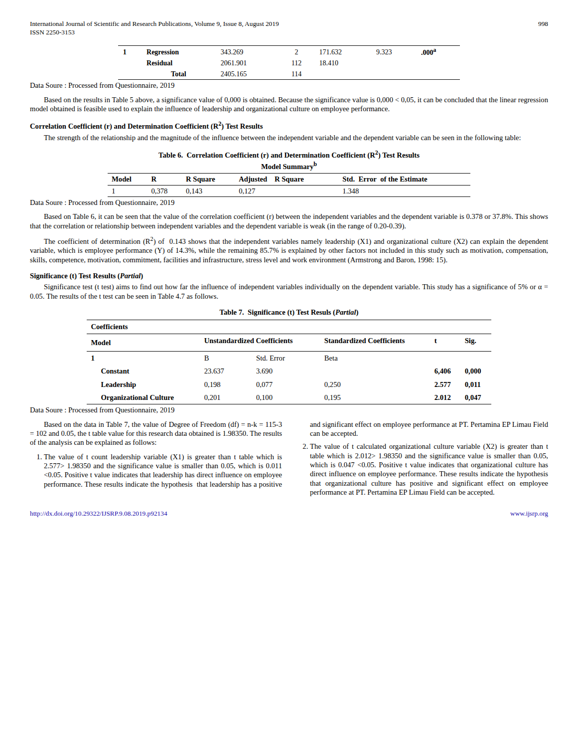International Journal of Scientific and Research Publications, Volume 9, Issue 8, August 2019
ISSN 2250-3153
998
| 1 | Regression | 343.269 | 2 | 171.632 | 9.323 | .000 a |
| | Residual | 2061.901 | 112 | 18.410 | | |
| | Total | 2405.165 | 114 | | | |
Data Soure : Processed from Questionnaire, 2019
Based on the results in Table 5 above, a significance value of 0,000 is obtained. Because the significance value is 0,000 < 0,05, it can be concluded that the linear regression model obtained is feasible used to explain the influence of leadership and organizational culture on employee performance.
Correlation Coefficient (r) and Determination Coefficient (R2) Test Results
The strength of the relationship and the magnitude of the influence between the independent variable and the dependent variable can be seen in the following table:
Table 6. Correlation Coefficient (r) and Determination Coefficient (R2) Test Results
Model Summaryb
| Model | R | R Square | Adjusted R Square | Std. Error of the Estimate |
| 1 | 0,378 | 0,143 | 0,127 | 1.348 |
Data Soure : Processed from Questionnaire, 2019
Based on Table 6, it can be seen that the value of the correlation coefficient (r) between the independent variables and the dependent variable is 0.378 or 37.8%. This shows that the correlation or relationship between independent variables and the dependent variable is weak (in the range of 0.20-0.39).
The coefficient of determination (R2) of 0.143 shows that the independent variables namely leadership (X1) and organizational culture (X2) can explain the dependent variable, which is employee performance (Y) of 14.3%, while the remaining 85.7% is explained by other factors not included in this study such as motivation, compensation, skills, competence, motivation, commitment, facilities and infrastructure, stress level and work environment (Armstrong and Baron, 1998: 15).
Significance (t) Test Results (Partial)
Significance test (t test) aims to find out how far the influence of independent variables individually on the dependent variable. This study has a significance of 5% or α = 0.05. The results of the t test can be seen in Table 4.7 as follows.
Table 7. Significance (t) Test Resuls (Partial)
| Coefficients |
| Model | Unstandardized Coefficients | Standardized Coefficients | t | Sig. |
| 1 | B | Std. Error | Beta | | |
| Constant | 23.637 | 3.690 | | 6,406 | 0,000 |
| Leadership | 0,198 | 0,077 | 0,250 | 2.577 | 0,011 |
| Organizational Culture | 0,201 | 0,100 | 0,195 | 2.012 | 0,047 |
Data Soure : Processed from Questionnaire, 2019
Based on the data in Table 7, the value of Degree of Freedom (df) = n-k = 115-3 = 102 and 0.05, the t table value for this research data obtained is 1.98350. The results of the analysis can be explained as follows:
The value of t count leadership variable (X1) is greater than t table which is 2.577> 1.98350 and the significance value is smaller than 0.05, which is 0.011 <0.05. Positive t value indicates that leadership has direct influence on employee performance. These results indicate the hypothesis that leadership has a positive and significant effect on employee performance at PT. Pertamina EP Limau Field can be accepted.
The value of t calculated organizational culture variable (X2) is greater than t table which is 2.012> 1.98350 and the significance value is smaller than 0.05, which is 0.047 <0.05. Positive t value indicates that organizational culture has direct influence on employee performance. These results indicate the hypothesis that organizational culture has positive and significant effect on employee performance at PT. Pertamina EP Limau Field can be accepted.
http://dx.doi.org/10.29322/IJSRP.9.08.2019.p92134
www.ijsrp.org